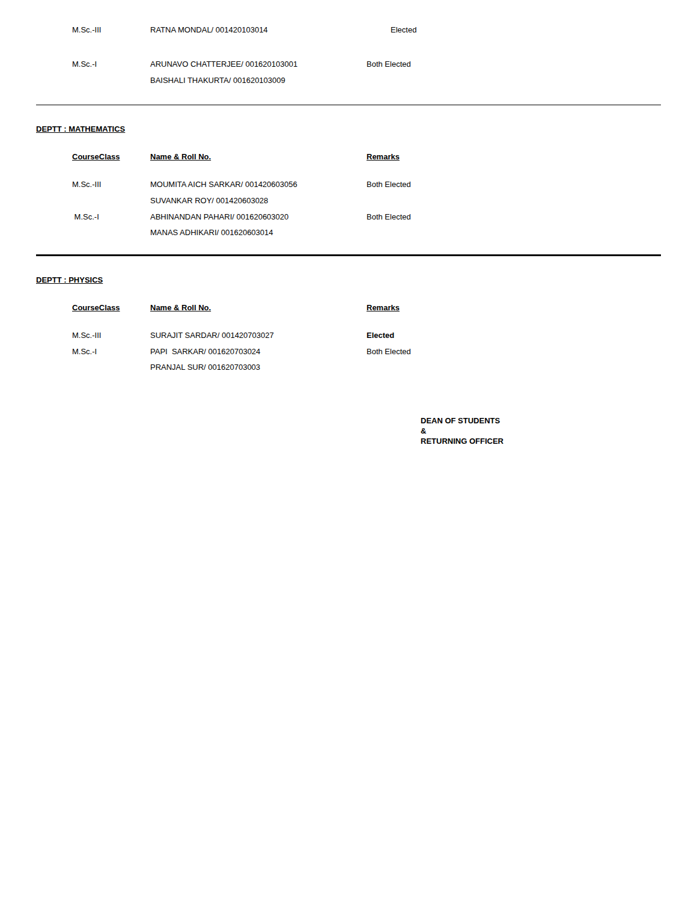M.Sc.-III
RATNA MONDAL/ 001420103014
Elected
M.Sc.-I
ARUNAVO CHATTERJEE/ 001620103001
Both Elected
BAISHALI THAKURTA/ 001620103009
DEPTT : MATHEMATICS
CourseClass
Name & Roll No.
Remarks
M.Sc.-III
MOUMITA AICH SARKAR/ 001420603056
Both Elected
SUVANKAR ROY/ 001420603028
M.Sc.-I
ABHINANDAN PAHARI/ 001620603020
Both Elected
MANAS ADHIKARI/ 001620603014
DEPTT : PHYSICS
CourseClass
Name & Roll No.
Remarks
M.Sc.-III
SURAJIT SARDAR/ 001420703027
Elected
M.Sc.-I
PAPI SARKAR/ 001620703024
Both Elected
PRANJAL SUR/ 001620703003
DEAN OF STUDENTS
&
RETURNING OFFICER